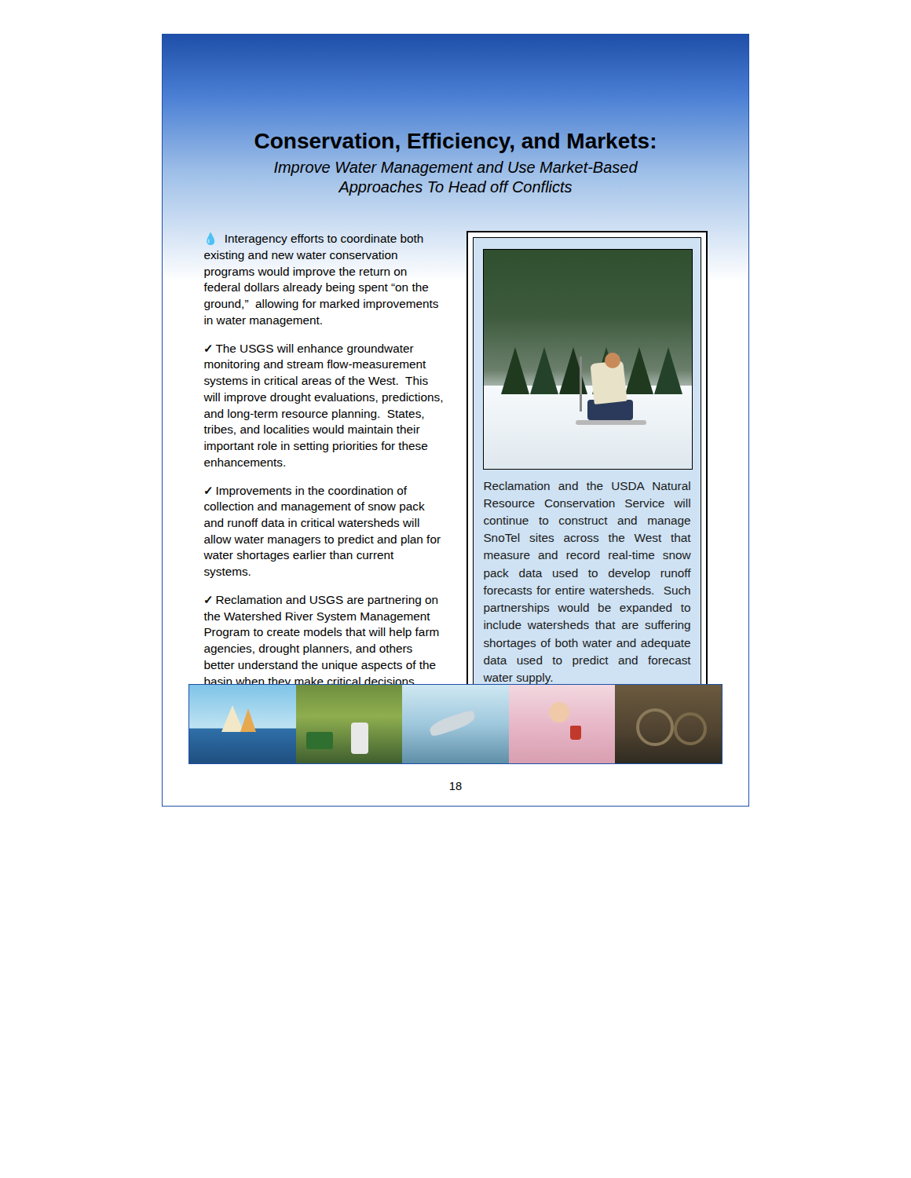Conservation, Efficiency, and Markets:
Improve Water Management and Use Market-Based
Approaches To Head off Conflicts
Interagency efforts to coordinate both existing and new water conservation programs would improve the return on federal dollars already being spent “on the ground,” allowing for marked improvements in water management.
The USGS will enhance groundwater monitoring and stream flow-measurement systems in critical areas of the West. This will improve drought evaluations, predictions, and long-term resource planning. States, tribes, and localities would maintain their important role in setting priorities for these enhancements.
Improvements in the coordination of collection and management of snow pack and runoff data in critical watersheds will allow water managers to predict and plan for water shortages earlier than current systems.
Reclamation and USGS are partnering on the Watershed River System Management Program to create models that will help farm agencies, drought planners, and others better understand the unique aspects of the basin when they make critical decisions.
Reclamation and the USDA Natural Resource Conservation Service will continue to construct and manage SnoTel sites across the West that measure and record real-time snow pack data used to develop runoff forecasts for entire watersheds. Such partnerships would be expanded to include watersheds that are suffering shortages of both water and adequate data used to predict and forecast water supply.
18